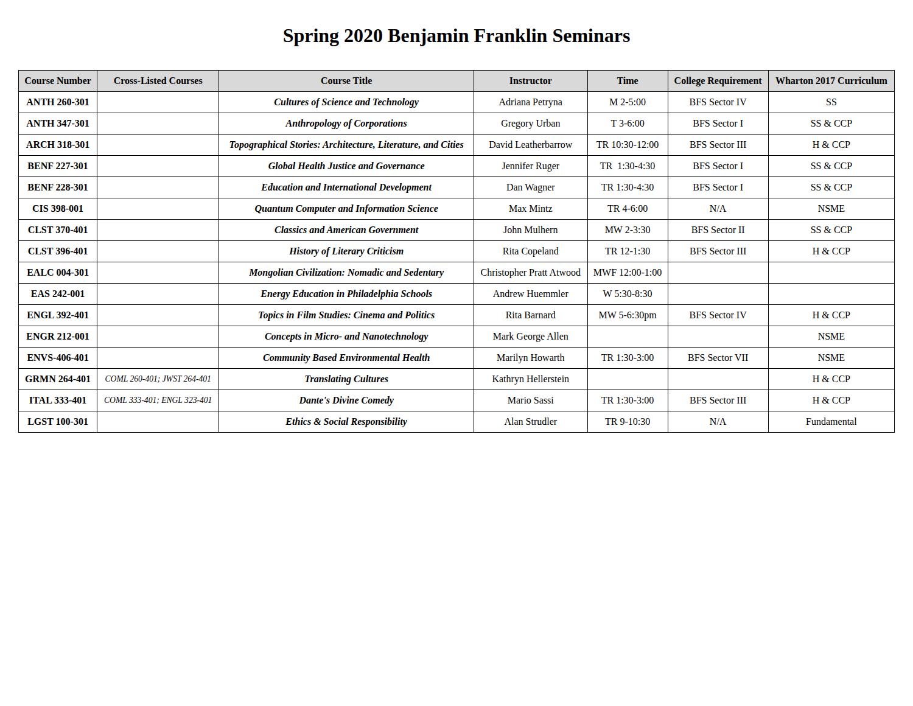Spring 2020 Benjamin Franklin Seminars
| Course Number | Cross-Listed Courses | Course Title | Instructor | Time | College Requirement | Wharton 2017 Curriculum |
| --- | --- | --- | --- | --- | --- | --- |
| ANTH 260-301 | | Cultures of Science and Technology | Adriana Petryna | M 2-5:00 | BFS Sector IV | SS |
| ANTH 347-301 | | Anthropology of Corporations | Gregory Urban | T 3-6:00 | BFS Sector I | SS & CCP |
| ARCH 318-301 | | Topographical Stories: Architecture, Literature, and Cities | David Leatherbarrow | TR 10:30-12:00 | BFS Sector III | H & CCP |
| BENF 227-301 | | Global Health Justice and Governance | Jennifer Ruger | TR 1:30-4:30 | BFS Sector I | SS & CCP |
| BENF 228-301 | | Education and International Development | Dan Wagner | TR 1:30-4:30 | BFS Sector I | SS & CCP |
| CIS 398-001 | | Quantum Computer and Information Science | Max Mintz | TR 4-6:00 | N/A | NSME |
| CLST 370-401 | | Classics and American Government | John Mulhern | MW 2-3:30 | BFS Sector II | SS & CCP |
| CLST 396-401 | | History of Literary Criticism | Rita Copeland | TR 12-1:30 | BFS Sector III | H & CCP |
| EALC 004-301 | | Mongolian Civilization: Nomadic and Sedentary | Christopher Pratt Atwood | MWF 12:00-1:00 | | |
| EAS 242-001 | | Energy Education in Philadelphia Schools | Andrew Huemmler | W 5:30-8:30 | | |
| ENGL 392-401 | | Topics in Film Studies: Cinema and Politics | Rita Barnard | MW 5-6:30pm | BFS Sector IV | H & CCP |
| ENGR 212-001 | | Concepts in Micro- and Nanotechnology | Mark George Allen | | | NSME |
| ENVS-406-401 | | Community Based Environmental Health | Marilyn Howarth | TR 1:30-3:00 | BFS Sector VII | NSME |
| GRMN 264-401 | COML 260-401; JWST 264-401 | Translating Cultures | Kathryn Hellerstein | | | H & CCP |
| ITAL 333-401 | COML 333-401; ENGL 323-401 | Dante's Divine Comedy | Mario Sassi | TR 1:30-3:00 | BFS Sector III | H & CCP |
| LGST 100-301 | | Ethics & Social Responsibility | Alan Strudler | TR 9-10:30 | N/A | Fundamental |